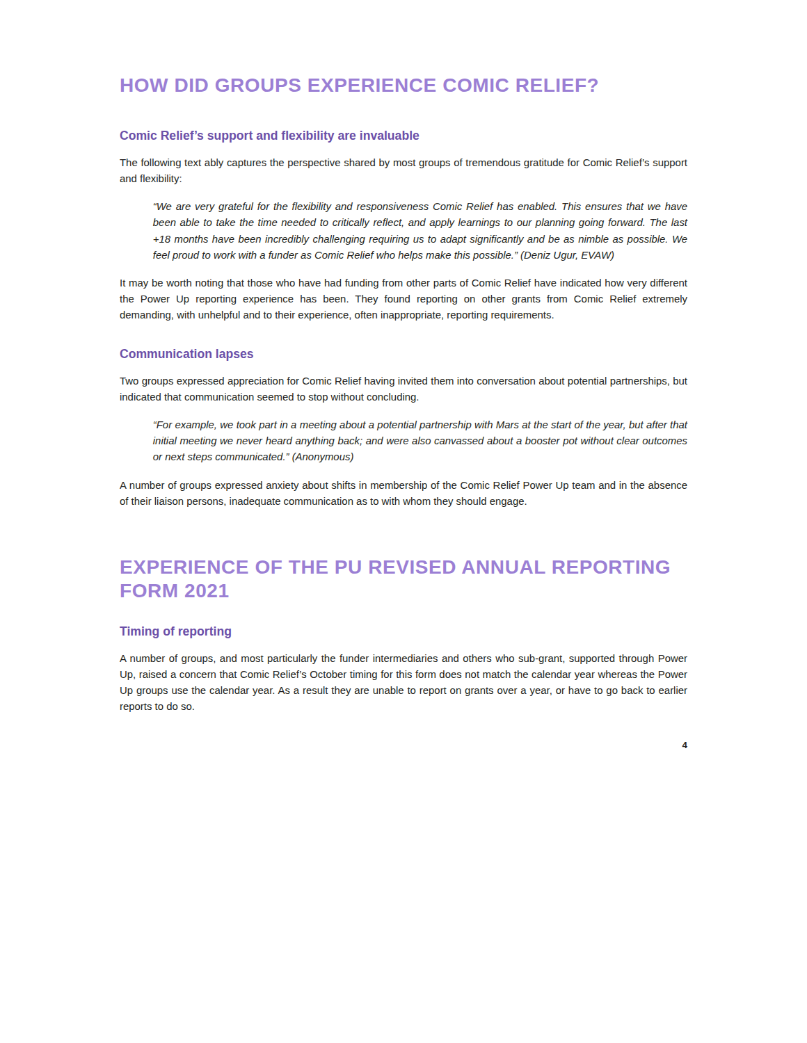HOW DID GROUPS EXPERIENCE COMIC RELIEF?
Comic Relief’s support and flexibility are invaluable
The following text ably captures the perspective shared by most groups of tremendous gratitude for Comic Relief’s support and flexibility:
“We are very grateful for the flexibility and responsiveness Comic Relief has enabled. This ensures that we have been able to take the time needed to critically reflect, and apply learnings to our planning going forward. The last +18 months have been incredibly challenging requiring us to adapt significantly and be as nimble as possible. We feel proud to work with a funder as Comic Relief who helps make this possible.” (Deniz Ugur, EVAW)
It may be worth noting that those who have had funding from other parts of Comic Relief have indicated how very different the Power Up reporting experience has been. They found reporting on other grants from Comic Relief extremely demanding, with unhelpful and to their experience, often inappropriate, reporting requirements.
Communication lapses
Two groups expressed appreciation for Comic Relief having invited them into conversation about potential partnerships, but indicated that communication seemed to stop without concluding.
“For example, we took part in a meeting about a potential partnership with Mars at the start of the year, but after that initial meeting we never heard anything back; and were also canvassed about a booster pot without clear outcomes or next steps communicated.” (Anonymous)
A number of groups expressed anxiety about shifts in membership of the Comic Relief Power Up team and in the absence of their liaison persons, inadequate communication as to with whom they should engage.
EXPERIENCE OF THE PU REVISED ANNUAL REPORTING FORM 2021
Timing of reporting
A number of groups, and most particularly the funder intermediaries and others who sub-grant, supported through Power Up, raised a concern that Comic Relief’s October timing for this form does not match the calendar year whereas the Power Up groups use the calendar year. As a result they are unable to report on grants over a year, or have to go back to earlier reports to do so.
4